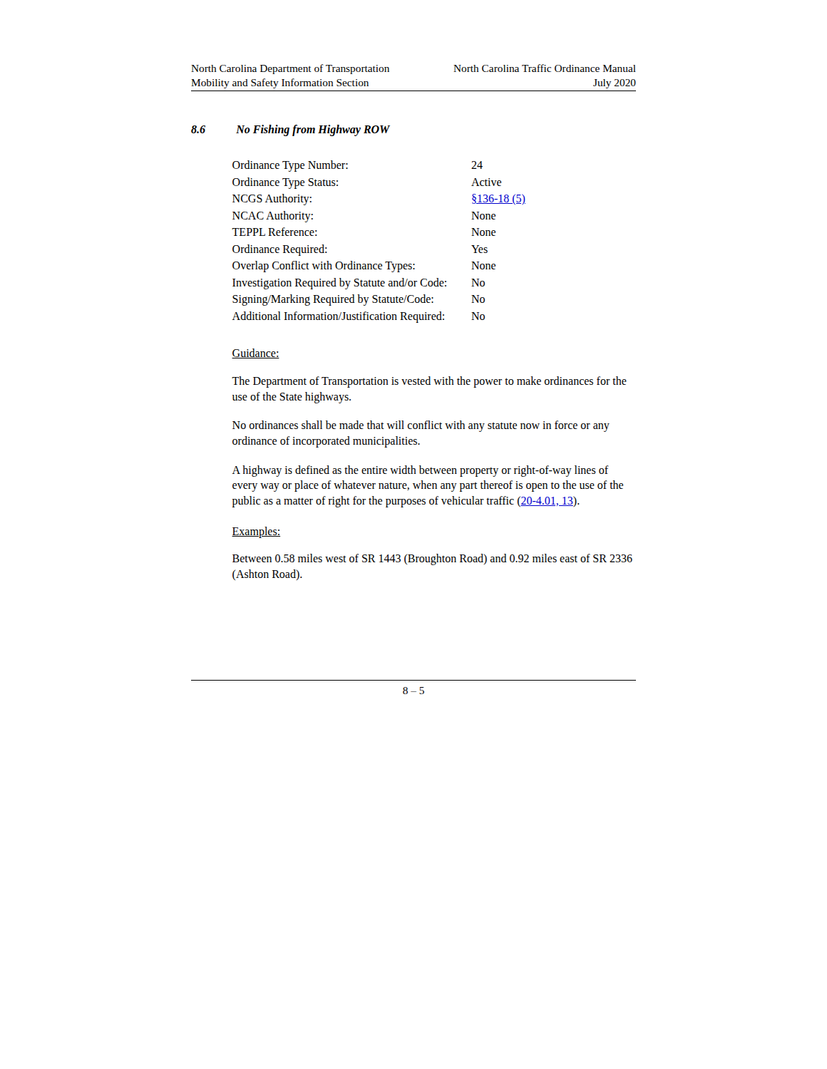| North Carolina Department of Transportation | North Carolina Traffic Ordinance Manual |
| Mobility and Safety Information Section | July 2020 |
8.6 No Fishing from Highway ROW
| Ordinance Type Number: | 24 |
| Ordinance Type Status: | Active |
| NCGS Authority: | §136-18 (5) |
| NCAC Authority: | None |
| TEPPL Reference: | None |
| Ordinance Required: | Yes |
| Overlap Conflict with Ordinance Types: | None |
| Investigation Required by Statute and/or Code: | No |
| Signing/Marking Required by Statute/Code: | No |
| Additional Information/Justification Required: | No |
Guidance:
The Department of Transportation is vested with the power to make ordinances for the use of the State highways.
No ordinances shall be made that will conflict with any statute now in force or any ordinance of incorporated municipalities.
A highway is defined as the entire width between property or right-of-way lines of every way or place of whatever nature, when any part thereof is open to the use of the public as a matter of right for the purposes of vehicular traffic (20-4.01, 13).
Examples:
Between 0.58 miles west of SR 1443 (Broughton Road) and 0.92 miles east of SR 2336 (Ashton Road).
8 – 5